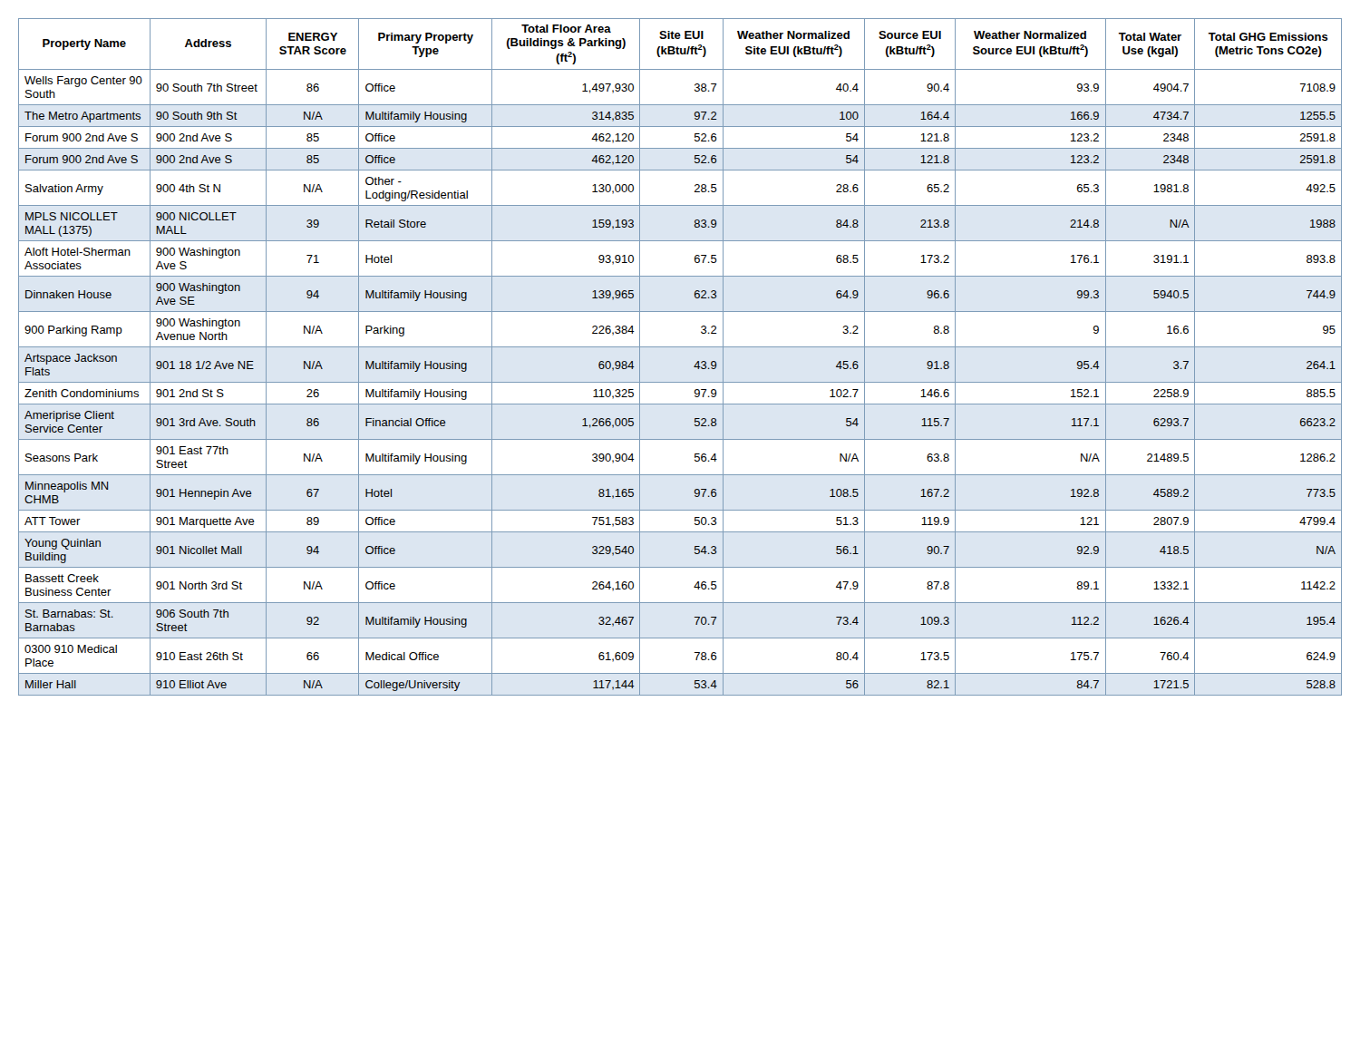| Property Name | Address | ENERGY STAR Score | Primary Property Type | Total Floor Area (Buildings & Parking) (ft 2 ) | Site EUI (kBtu/ft 2 ) | Weather Normalized Site EUI (kBtu/ft 2 ) | Source EUI (kBtu/ft 2 ) | Weather Normalized Source EUI (kBtu/ft 2 ) | Total Water Use (kgal) | Total GHG Emissions (Metric Tons CO2e) |
| --- | --- | --- | --- | --- | --- | --- | --- | --- | --- | --- |
| Wells Fargo Center 90 South | 90 South 7th Street | 86 | Office | 1,497,930 | 38.7 | 40.4 | 90.4 | 93.9 | 4904.7 | 7108.9 |
| The Metro Apartments | 90 South 9th St | N/A | Multifamily Housing | 314,835 | 97.2 | 100 | 164.4 | 166.9 | 4734.7 | 1255.5 |
| Forum 900 2nd Ave S | 900 2nd Ave S | 85 | Office | 462,120 | 52.6 | 54 | 121.8 | 123.2 | 2348 | 2591.8 |
| Forum 900 2nd Ave S | 900 2nd Ave S | 85 | Office | 462,120 | 52.6 | 54 | 121.8 | 123.2 | 2348 | 2591.8 |
| Salvation Army | 900 4th St N | N/A | Other - Lodging/Residential | 130,000 | 28.5 | 28.6 | 65.2 | 65.3 | 1981.8 | 492.5 |
| MPLS NICOLLET MALL (1375) | 900 NICOLLET MALL | 39 | Retail Store | 159,193 | 83.9 | 84.8 | 213.8 | 214.8 | N/A | 1988 |
| Aloft Hotel-Sherman Associates | 900 Washington Ave S | 71 | Hotel | 93,910 | 67.5 | 68.5 | 173.2 | 176.1 | 3191.1 | 893.8 |
| Dinnaken House | 900 Washington Ave SE | 94 | Multifamily Housing | 139,965 | 62.3 | 64.9 | 96.6 | 99.3 | 5940.5 | 744.9 |
| 900 Parking Ramp | 900 Washington Avenue North | N/A | Parking | 226,384 | 3.2 | 3.2 | 8.8 | 9 | 16.6 | 95 |
| Artspace Jackson Flats | 901 18 1/2 Ave NE | N/A | Multifamily Housing | 60,984 | 43.9 | 45.6 | 91.8 | 95.4 | 3.7 | 264.1 |
| Zenith Condominiums | 901 2nd St S | 26 | Multifamily Housing | 110,325 | 97.9 | 102.7 | 146.6 | 152.1 | 2258.9 | 885.5 |
| Ameriprise Client Service Center | 901 3rd Ave. South | 86 | Financial Office | 1,266,005 | 52.8 | 54 | 115.7 | 117.1 | 6293.7 | 6623.2 |
| Seasons Park | 901 East 77th Street | N/A | Multifamily Housing | 390,904 | 56.4 | N/A | 63.8 | N/A | 21489.5 | 1286.2 |
| Minneapolis MN CHMB | 901 Hennepin Ave | 67 | Hotel | 81,165 | 97.6 | 108.5 | 167.2 | 192.8 | 4589.2 | 773.5 |
| ATT Tower | 901 Marquette Ave | 89 | Office | 751,583 | 50.3 | 51.3 | 119.9 | 121 | 2807.9 | 4799.4 |
| Young Quinlan Building | 901 Nicollet Mall | 94 | Office | 329,540 | 54.3 | 56.1 | 90.7 | 92.9 | 418.5 | N/A |
| Bassett Creek Business Center | 901 North 3rd St | N/A | Office | 264,160 | 46.5 | 47.9 | 87.8 | 89.1 | 1332.1 | 1142.2 |
| St. Barnabas: St. Barnabas | 906 South 7th Street | 92 | Multifamily Housing | 32,467 | 70.7 | 73.4 | 109.3 | 112.2 | 1626.4 | 195.4 |
| 0300 910 Medical Place | 910 East 26th St | 66 | Medical Office | 61,609 | 78.6 | 80.4 | 173.5 | 175.7 | 760.4 | 624.9 |
| Miller Hall | 910 Elliot Ave | N/A | College/University | 117,144 | 53.4 | 56 | 82.1 | 84.7 | 1721.5 | 528.8 |